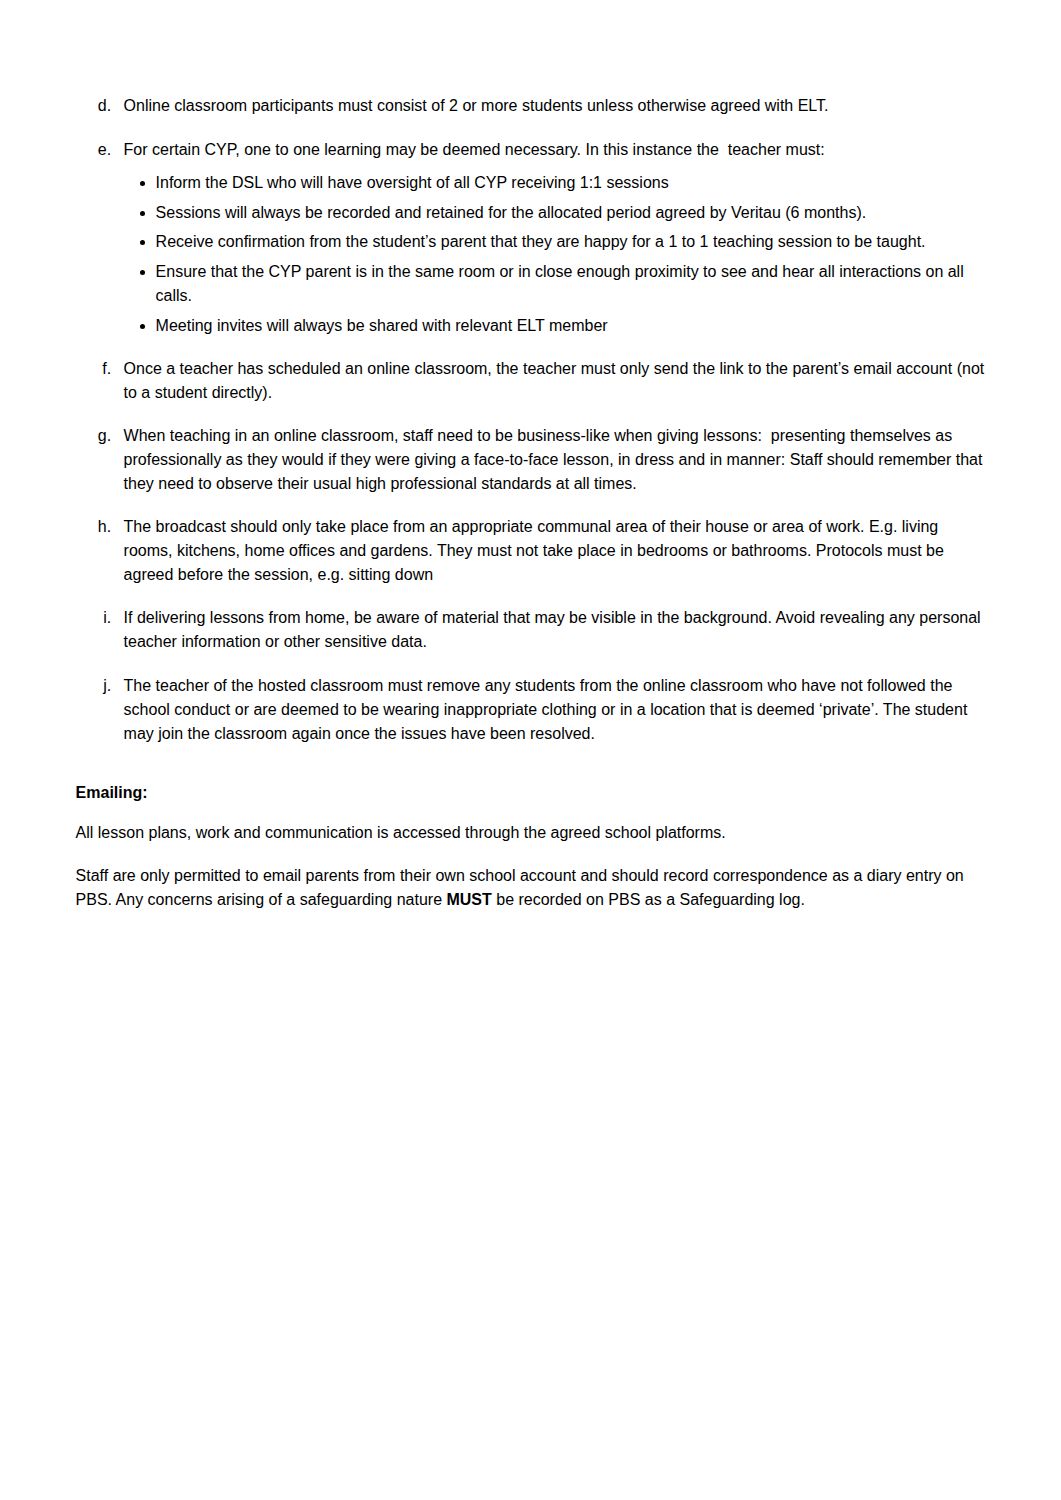Online classroom participants must consist of 2 or more students unless otherwise agreed with ELT.
For certain CYP, one to one learning may be deemed necessary. In this instance the teacher must:
Inform the DSL who will have oversight of all CYP receiving 1:1 sessions
Sessions will always be recorded and retained for the allocated period agreed by Veritau (6 months).
Receive confirmation from the student’s parent that they are happy for a 1 to 1 teaching session to be taught.
Ensure that the CYP parent is in the same room or in close enough proximity to see and hear all interactions on all calls.
Meeting invites will always be shared with relevant ELT member
Once a teacher has scheduled an online classroom, the teacher must only send the link to the parent’s email account (not to a student directly).
When teaching in an online classroom, staff need to be business-like when giving lessons: presenting themselves as professionally as they would if they were giving a face-to-face lesson, in dress and in manner: Staff should remember that they need to observe their usual high professional standards at all times.
The broadcast should only take place from an appropriate communal area of their house or area of work. E.g. living rooms, kitchens, home offices and gardens. They must not take place in bedrooms or bathrooms. Protocols must be agreed before the session, e.g. sitting down
If delivering lessons from home, be aware of material that may be visible in the background. Avoid revealing any personal teacher information or other sensitive data.
The teacher of the hosted classroom must remove any students from the online classroom who have not followed the school conduct or are deemed to be wearing inappropriate clothing or in a location that is deemed ‘private’. The student may join the classroom again once the issues have been resolved.
Emailing:
All lesson plans, work and communication is accessed through the agreed school platforms.
Staff are only permitted to email parents from their own school account and should record correspondence as a diary entry on PBS. Any concerns arising of a safeguarding nature MUST be recorded on PBS as a Safeguarding log.